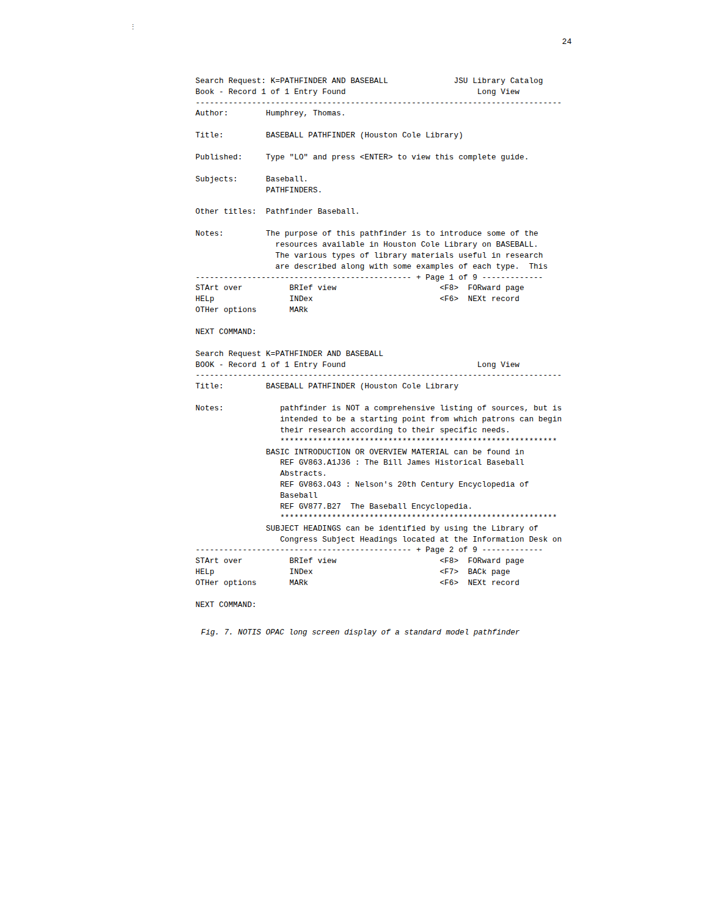⋮
24
        Search Request: K=PATHFINDER AND BASEBALL              JSU Library Catalog
        Book - Record 1 of 1 Entry Found                            Long View
        ------------------------------------------------------------------------------
        Author:        Humphrey, Thomas.

        Title:         BASEBALL PATHFINDER (Houston Cole Library)

        Published:     Type "LO" and press <ENTER> to view this complete guide.

        Subjects:      Baseball.
                       PATHFINDERS.

        Other titles:  Pathfinder Baseball.

        Notes:         The purpose of this pathfinder is to introduce some of the
                         resources available in Houston Cole Library on BASEBALL.
                         The various types of library materials useful in research
                         are described along with some examples of each type.  This
        ---------------------------------------------- + Page 1 of 9 -------------
        STArt over          BRIef view                      <F8>  FORward page
        HELp                INDex                           <F6>  NEXt record
        OTHer options       MARk

        NEXT COMMAND:

        Search Request K=PATHFINDER AND BASEBALL
        BOOK - Record 1 of 1 Entry Found                            Long View
        ------------------------------------------------------------------------------
        Title:         BASEBALL PATHFINDER (Houston Cole Library

        Notes:            pathfinder is NOT a comprehensive listing of sources, but is
                          intended to be a starting point from which patrons can begin
                          their research according to their specific needs.
                          ***********************************************************
                       BASIC INTRODUCTION OR OVERVIEW MATERIAL can be found in
                          REF GV863.A1J36 : The Bill James Historical Baseball
                          Abstracts.
                          REF GV863.O43 : Nelson's 20th Century Encyclopedia of
                          Baseball
                          REF GV877.B27  The Baseball Encyclopedia.
                          ***********************************************************
                       SUBJECT HEADINGS can be identified by using the Library of
                          Congress Subject Headings located at the Information Desk on
        ---------------------------------------------- + Page 2 of 9 -------------
        STArt over          BRIef view                      <F8>  FORward page
        HELp                INDex                           <F7>  BACk page
        OTHer options       MARk                            <F6>  NEXt record

        NEXT COMMAND:
Fig. 7. NOTIS OPAC long screen display of a standard model pathfinder